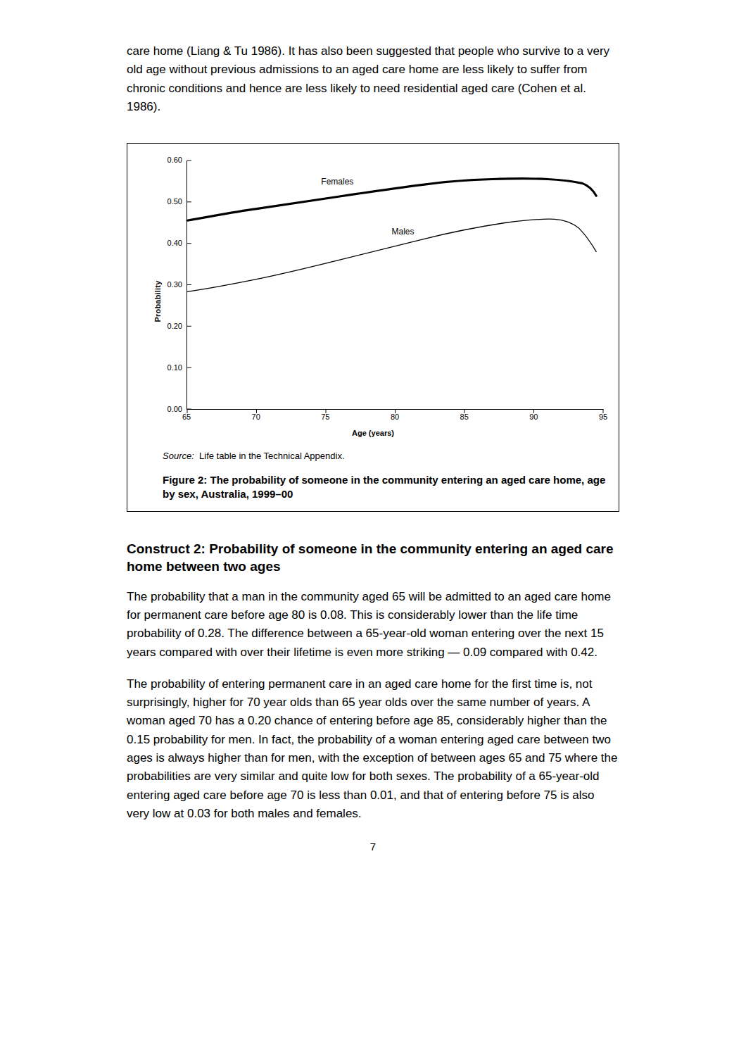care home (Liang & Tu 1986). It has also been suggested that people who survive to a very old age without previous admissions to an aged care home are less likely to suffer from chronic conditions and hence are less likely to need residential aged care (Cohen et al. 1986).
Probability
0.60 0.50 0.40 0.30 0.20 0.10 0.00
Females
Males
65 70 75 80 85 90 95
Age (years)
Source: Life table in the Technical Appendix.
Figure 2: The probability of someone in the community entering an aged care home, age by sex, Australia, 1999–00
Construct 2: Probability of someone in the community entering an aged care home between two ages
The probability that a man in the community aged 65 will be admitted to an aged care home for permanent care before age 80 is 0.08. This is considerably lower than the life time probability of 0.28. The difference between a 65-year-old woman entering over the next 15 years compared with over their lifetime is even more striking — 0.09 compared with 0.42.
The probability of entering permanent care in an aged care home for the first time is, not surprisingly, higher for 70 year olds than 65 year olds over the same number of years. A woman aged 70 has a 0.20 chance of entering before age 85, considerably higher than the 0.15 probability for men. In fact, the probability of a woman entering aged care between two ages is always higher than for men, with the exception of between ages 65 and 75 where the probabilities are very similar and quite low for both sexes. The probability of a 65-year-old entering aged care before age 70 is less than 0.01, and that of entering before 75 is also very low at 0.03 for both males and females.
7